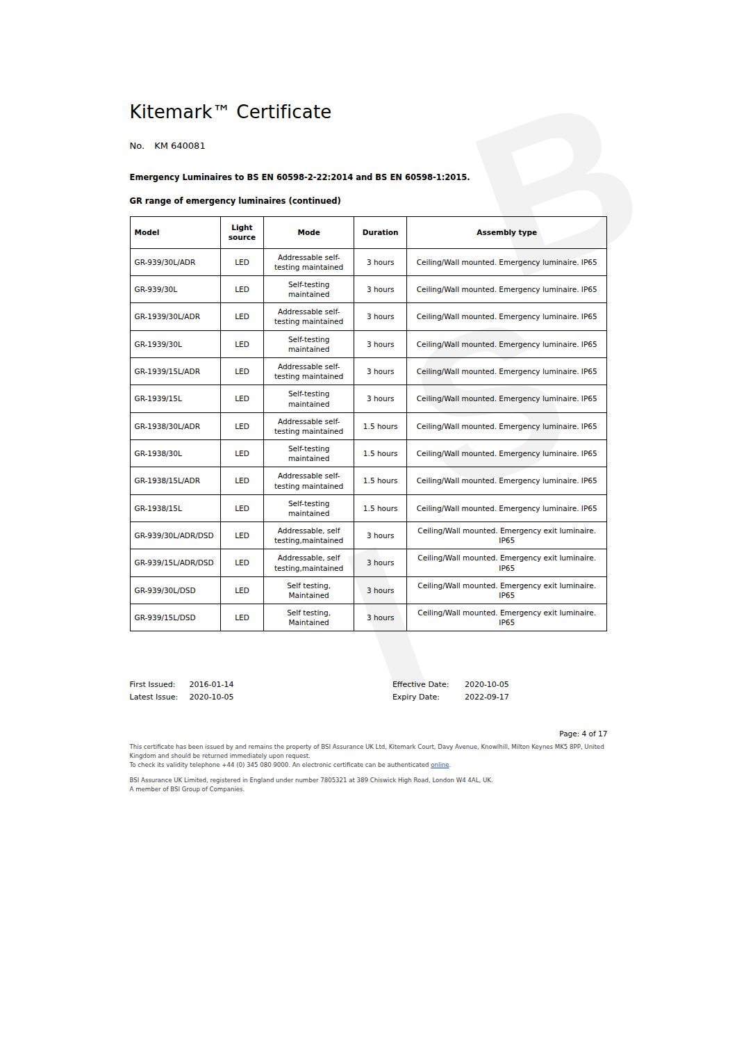B S I
Kitemark™ Certificate
No. KM 640081
Emergency Luminaires to BS EN 60598-2-22:2014 and BS EN 60598-1:2015.
GR range of emergency luminaires (continued)
| Model | Light source | Mode | Duration | Assembly type |
| --- | --- | --- | --- | --- |
| GR-939/30L/ADR | LED | Addressable self-testing maintained | 3 hours | Ceiling/Wall mounted. Emergency luminaire. IP65 |
| GR-939/30L | LED | Self-testing maintained | 3 hours | Ceiling/Wall mounted. Emergency luminaire. IP65 |
| GR-1939/30L/ADR | LED | Addressable self-testing maintained | 3 hours | Ceiling/Wall mounted. Emergency luminaire. IP65 |
| GR-1939/30L | LED | Self-testing maintained | 3 hours | Ceiling/Wall mounted. Emergency luminaire. IP65 |
| GR-1939/15L/ADR | LED | Addressable self-testing maintained | 3 hours | Ceiling/Wall mounted. Emergency luminaire. IP65 |
| GR-1939/15L | LED | Self-testing maintained | 3 hours | Ceiling/Wall mounted. Emergency luminaire. IP65 |
| GR-1938/30L/ADR | LED | Addressable self-testing maintained | 1.5 hours | Ceiling/Wall mounted. Emergency luminaire. IP65 |
| GR-1938/30L | LED | Self-testing maintained | 1.5 hours | Ceiling/Wall mounted. Emergency luminaire. IP65 |
| GR-1938/15L/ADR | LED | Addressable self-testing maintained | 1.5 hours | Ceiling/Wall mounted. Emergency luminaire. IP65 |
| GR-1938/15L | LED | Self-testing maintained | 1.5 hours | Ceiling/Wall mounted. Emergency luminaire. IP65 |
| GR-939/30L/ADR/DSD | LED | Addressable, self testing,maintained | 3 hours | Ceiling/Wall mounted. Emergency exit luminaire. IP65 |
| GR-939/15L/ADR/DSD | LED | Addressable, self testing,maintained | 3 hours | Ceiling/Wall mounted. Emergency exit luminaire. IP65 |
| GR-939/30L/DSD | LED | Self testing, Maintained | 3 hours | Ceiling/Wall mounted. Emergency exit luminaire. IP65 |
| GR-939/15L/DSD | LED | Self testing, Maintained | 3 hours | Ceiling/Wall mounted. Emergency exit luminaire. IP65 |
| First Issued: 2016-01-14 Latest Issue: 2020-10-05 | Effective Date: 2020-10-05 Expiry Date: 2022-09-17 |
Page: 4 of 17
This certificate has been issued by and remains the property of BSI Assurance UK Ltd, Kitemark Court, Davy Avenue, Knowlhill, Milton Keynes MK5 8PP, United Kingdom and should be returned immediately upon request.
To check its validity telephone +44 (0) 345 080 9000. An electronic certificate can be authenticated online.
BSI Assurance UK Limited, registered in England under number 7805321 at 389 Chiswick High Road, London W4 4AL, UK.
A member of BSI Group of Companies.